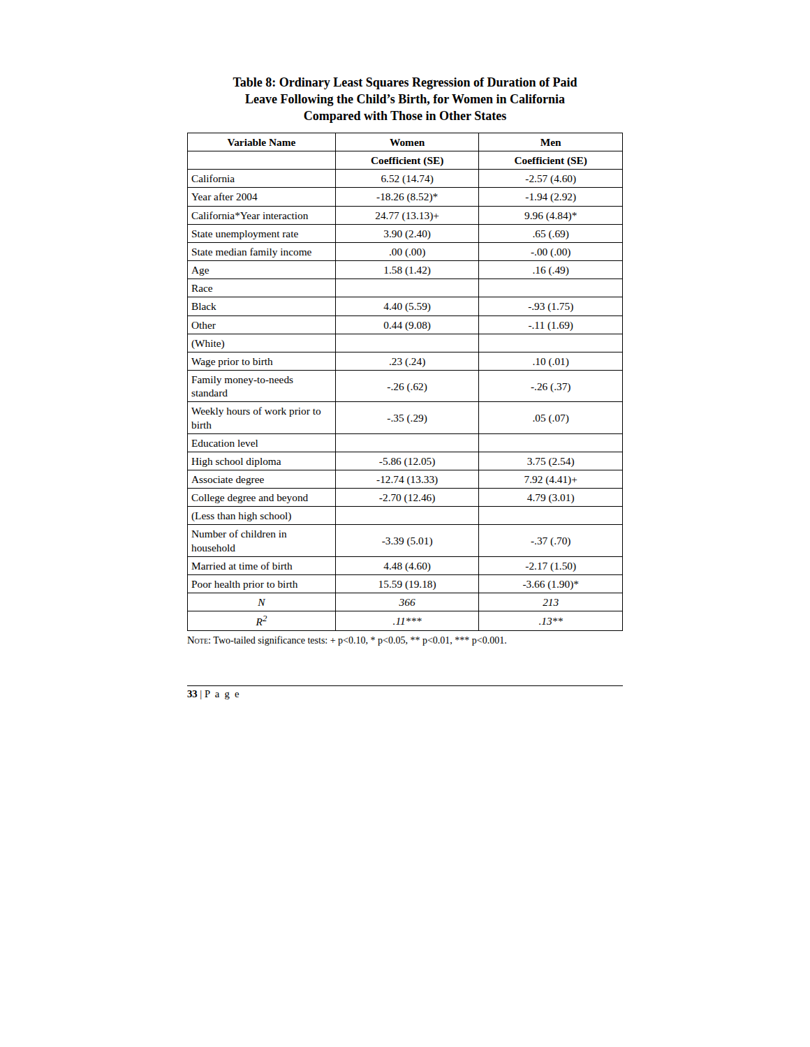Table 8: Ordinary Least Squares Regression of Duration of Paid Leave Following the Child’s Birth, for Women in California Compared with Those in Other States
| Variable Name | Women | Men |
| --- | --- | --- |
| | Coefficient (SE) | Coefficient (SE) |
| California | 6.52 (14.74) | -2.57 (4.60) |
| Year after 2004 | -18.26 (8.52)* | -1.94 (2.92) |
| California*Year interaction | 24.77 (13.13)+ | 9.96 (4.84)* |
| State unemployment rate | 3.90 (2.40) | .65 (.69) |
| State median family income | .00 (.00) | -.00 (.00) |
| Age | 1.58 (1.42) | .16 (.49) |
| Race | | |
| Black | 4.40 (5.59) | -.93 (1.75) |
| Other | 0.44 (9.08) | -.11 (1.69) |
| (White) | | |
| Wage prior to birth | .23 (.24) | .10 (.01) |
| Family money-to-needs standard | -.26 (.62) | -.26 (.37) |
| Weekly hours of work prior to birth | -.35 (.29) | .05 (.07) |
| Education level | | |
| High school diploma | -5.86 (12.05) | 3.75 (2.54) |
| Associate degree | -12.74 (13.33) | 7.92 (4.41)+ |
| College degree and beyond | -2.70 (12.46) | 4.79 (3.01) |
| (Less than high school) | | |
| Number of children in household | -3.39 (5.01) | -.37 (.70) |
| Married at time of birth | 4.48 (4.60) | -2.17 (1.50) |
| Poor health prior to birth | 15.59 (19.18) | -3.66 (1.90)* |
| N | 366 | 213 |
| R 2 | .11*** | .13** |
Note: Two-tailed significance tests: + p<0.10, * p<0.05, ** p<0.01, *** p<0.001.
33 | P a g e